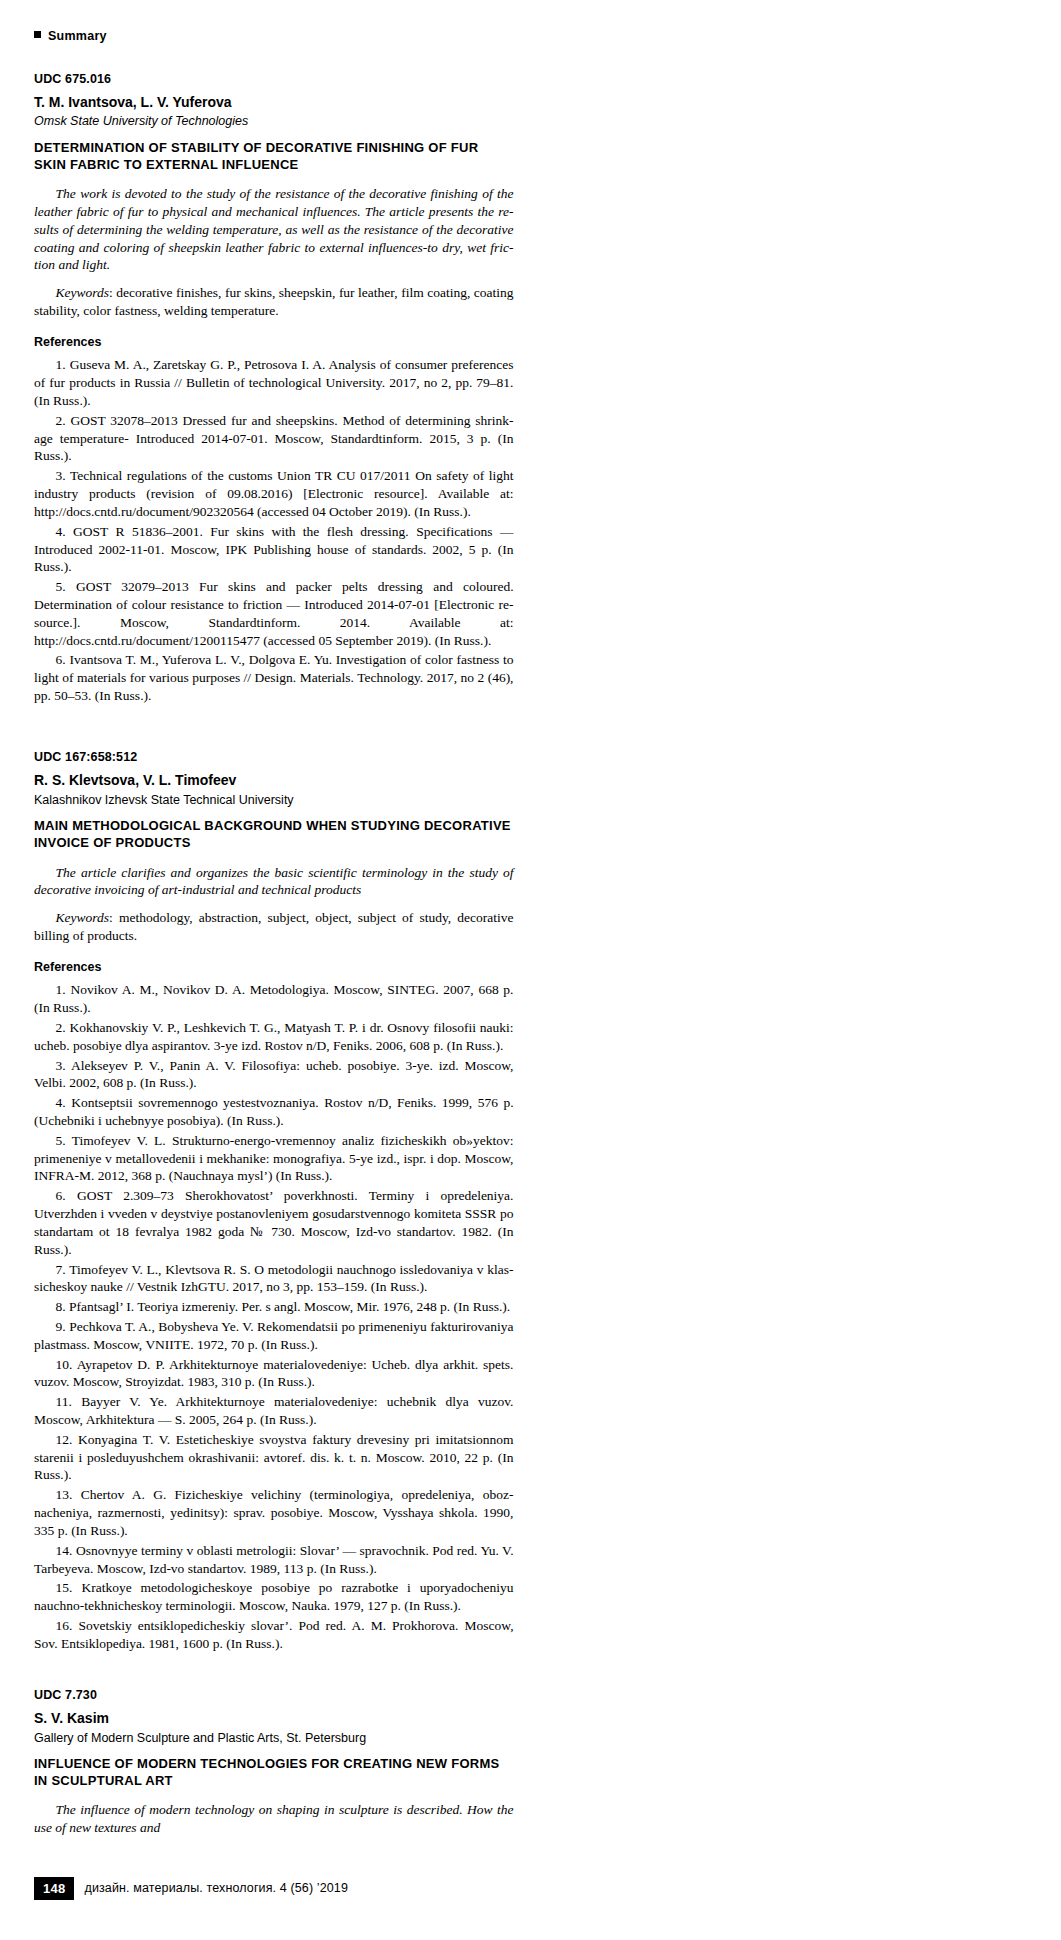Summary
UDC 675.016
T. M. Ivantsova, L. V. Yuferova
Omsk State University of Technologies
Determination of stability of decorative finishing of fur skin fabric to external influence
The work is devoted to the study of the resistance of the decorative finishing of the leather fabric of fur to physical and mechanical influences. The article presents the results of determining the welding temperature, as well as the resistance of the decorative coating and coloring of sheepskin leather fabric to external influences-to dry, wet friction and light.
Keywords: decorative finishes, fur skins, sheepskin, fur leather, film coating, coating stability, color fastness, welding temperature.
References
Guseva M. A., Zaretskay G. P., Petrosova I. A. Analysis of consumer preferences of fur products in Russia // Bulletin of technological University. 2017, no 2, pp. 79–81. (In Russ.).
GOST 32078–2013 Dressed fur and sheepskins. Method of determining shrinkage temperature- Introduced 2014-07-01. Moscow, Standardtinform. 2015, 3 p. (In Russ.).
Technical regulations of the customs Union TR CU 017/2011 On safety of light industry products (revision of 09.08.2016) [Electronic resource]. Available at: http://docs.cntd.ru/document/902320564 (accessed 04 October 2019). (In Russ.).
GOST R 51836–2001. Fur skins with the flesh dressing. Specifications — Introduced 2002-11-01. Moscow, IPK Publishing house of standards. 2002, 5 p. (In Russ.).
GOST 32079–2013 Fur skins and packer pelts dressing and coloured. Determination of colour resistance to friction — Introduced 2014-07-01 [Electronic resource.]. Moscow, Standardtinform. 2014. Available at: http://docs.cntd.ru/document/1200115477 (accessed 05 September 2019). (In Russ.).
Ivantsova T. M., Yuferova L. V., Dolgova E. Yu. Investigation of color fastness to light of materials for various purposes // Design. Materials. Technology. 2017, no 2 (46), pp. 50–53. (In Russ.).
UDC 167:658:512
R. S. Klevtsova, V. L. Timofeev
Kalashnikov Izhevsk State Technical University
Main methodological background when studying decorative invoice of products
The article clarifies and organizes the basic scientific terminology in the study of decorative invoicing of art-industrial and technical products
Keywords: methodology, abstraction, subject, object, subject of study, decorative billing of products.
References
Novikov A. M., Novikov D. A. Metodologiya. Moscow, SINTEG. 2007, 668 p. (In Russ.).
Kokhanovskiy V. P., Leshkevich T. G., Matyash T. P. i dr. Osnovy filosofii nauki: ucheb. posobiye dlya aspirantov. 3-ye izd. Rostov n/D, Feniks. 2006, 608 p. (In Russ.).
Alekseyev P. V., Panin A. V. Filosofiya: ucheb. posobiye. 3-ye. izd. Moscow, Velbi. 2002, 608 p. (In Russ.).
Kontseptsii sovremennogo yestestvoznaniya. Rostov n/D, Feniks. 1999, 576 p. (Uchebniki i uchebnyye posobiya). (In Russ.).
Timofeyev V. L. Strukturno-energo-vremennoy analiz fizicheskikh ob»yektov: primeneniye v metallovedenii i mekhanike: monografiya. 5-ye izd., ispr. i dop. Moscow, INFRA-M. 2012, 368 p. (Nauchnaya mysl’) (In Russ.).
GOST 2.309–73 Sherokhovatost’ poverkhnosti. Terminy i opredeleniya. Utverzhden i vveden v deystviye postanovleniyem gosudarstvennogo komiteta SSSR po standartam ot 18 fevralya 1982 goda № 730. Moscow, Izd-vo standartov. 1982. (In Russ.).
Timofeyev V. L., Klevtsova R. S. O metodologii nauchnogo issledovaniya v klassicheskoy nauke // Vestnik IzhGTU. 2017, no 3, pp. 153–159. (In Russ.).
Pfantsagl’ I. Teoriya izmereniy. Per. s angl. Moscow, Mir. 1976, 248 p. (In Russ.).
Pechkova T. A., Bobysheva Ye. V. Rekomendatsii po primeneniyu fakturirovaniya plastmass. Moscow, VNIITE. 1972, 70 p. (In Russ.).
Ayrapetov D. P. Arkhitekturnoye materialovedeniye: Ucheb. dlya arkhit. spets. vuzov. Moscow, Stroyizdat. 1983, 310 p. (In Russ.).
Bayyer V. Ye. Arkhitekturnoye materialovedeniye: uchebnik dlya vuzov. Moscow, Arkhitektura — S. 2005, 264 p. (In Russ.).
Konyagina T. V. Esteticheskiye svoystva faktury drevesiny pri imitatsionnom starenii i posleduyushchem okrashivanii: avtoref. dis. k. t. n. Moscow. 2010, 22 p. (In Russ.).
Chertov A. G. Fizicheskiye velichiny (terminologiya, opredeleniya, oboznacheniya, razmernosti, yedinitsy): sprav. posobiye. Moscow, Vysshaya shkola. 1990, 335 p. (In Russ.).
Osnovnyye terminy v oblasti metrologii: Slovar’ — spravochnik. Pod red. Yu. V. Tarbeyeva. Moscow, Izd-vo standartov. 1989, 113 p. (In Russ.).
Kratkoye metodologicheskoye posobiye po razrabotke i uporyadocheniyu nauchno-tekhnicheskoy terminologii. Moscow, Nauka. 1979, 127 p. (In Russ.).
Sovetskiy entsiklopedicheskiy slovar’. Pod red. A. M. Prokhorova. Moscow, Sov. Entsiklopediya. 1981, 1600 p. (In Russ.).
UDC 7.730
S. V. Kasim
Gallery of Modern Sculpture and Plastic Arts, St. Petersburg
Influence of modern technologies for creating new forms in sculptural art
The influence of modern technology on shaping in sculpture is described. How the use of new textures and
148 дизайн. материалы. технология. 4 (56) ’2019